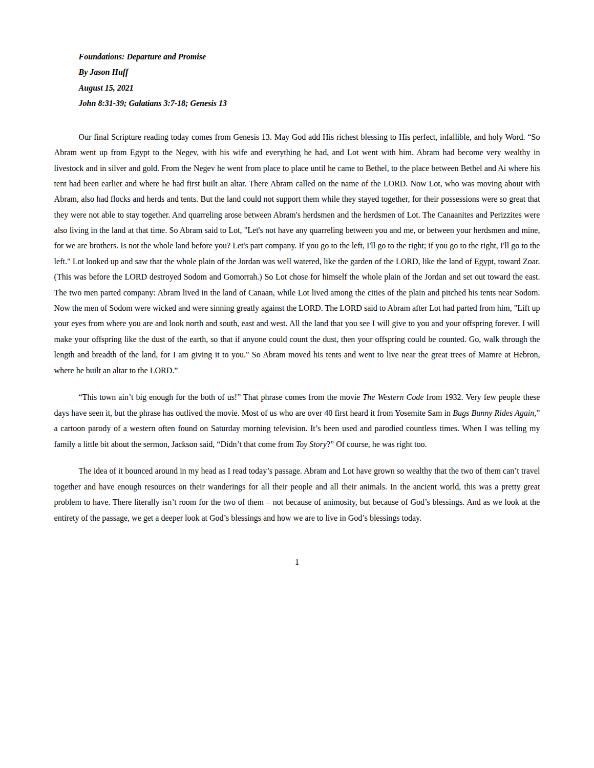Foundations: Departure and Promise
By Jason Huff
August 15, 2021
John 8:31-39; Galatians 3:7-18; Genesis 13
Our final Scripture reading today comes from Genesis 13. May God add His richest blessing to His perfect, infallible, and holy Word. “So Abram went up from Egypt to the Negev, with his wife and everything he had, and Lot went with him. Abram had become very wealthy in livestock and in silver and gold. From the Negev he went from place to place until he came to Bethel, to the place between Bethel and Ai where his tent had been earlier and where he had first built an altar. There Abram called on the name of the LORD. Now Lot, who was moving about with Abram, also had flocks and herds and tents. But the land could not support them while they stayed together, for their possessions were so great that they were not able to stay together. And quarreling arose between Abram's herdsmen and the herdsmen of Lot. The Canaanites and Perizzites were also living in the land at that time. So Abram said to Lot, "Let's not have any quarreling between you and me, or between your herdsmen and mine, for we are brothers. Is not the whole land before you? Let's part company. If you go to the left, I'll go to the right; if you go to the right, I'll go to the left." Lot looked up and saw that the whole plain of the Jordan was well watered, like the garden of the LORD, like the land of Egypt, toward Zoar. (This was before the LORD destroyed Sodom and Gomorrah.) So Lot chose for himself the whole plain of the Jordan and set out toward the east. The two men parted company: Abram lived in the land of Canaan, while Lot lived among the cities of the plain and pitched his tents near Sodom. Now the men of Sodom were wicked and were sinning greatly against the LORD. The LORD said to Abram after Lot had parted from him, "Lift up your eyes from where you are and look north and south, east and west. All the land that you see I will give to you and your offspring forever. I will make your offspring like the dust of the earth, so that if anyone could count the dust, then your offspring could be counted. Go, walk through the length and breadth of the land, for I am giving it to you." So Abram moved his tents and went to live near the great trees of Mamre at Hebron, where he built an altar to the LORD.”
“This town ain’t big enough for the both of us!” That phrase comes from the movie The Western Code from 1932. Very few people these days have seen it, but the phrase has outlived the movie. Most of us who are over 40 first heard it from Yosemite Sam in Bugs Bunny Rides Again,” a cartoon parody of a western often found on Saturday morning television. It’s been used and parodied countless times. When I was telling my family a little bit about the sermon, Jackson said, “Didn’t that come from Toy Story?” Of course, he was right too.
The idea of it bounced around in my head as I read today’s passage. Abram and Lot have grown so wealthy that the two of them can’t travel together and have enough resources on their wanderings for all their people and all their animals. In the ancient world, this was a pretty great problem to have. There literally isn’t room for the two of them – not because of animosity, but because of God’s blessings. And as we look at the entirety of the passage, we get a deeper look at God’s blessings and how we are to live in God’s blessings today.
1